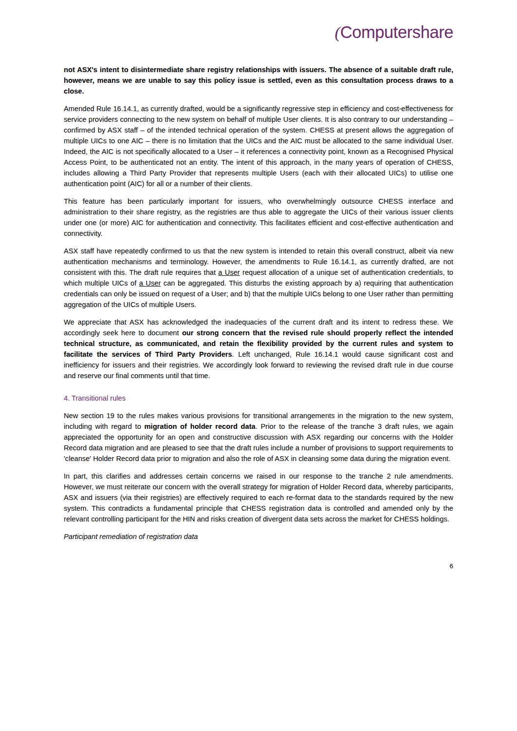(Computershare
not ASX's intent to disintermediate share registry relationships with issuers. The absence of a suitable draft rule, however, means we are unable to say this policy issue is settled, even as this consultation process draws to a close.
Amended Rule 16.14.1, as currently drafted, would be a significantly regressive step in efficiency and cost-effectiveness for service providers connecting to the new system on behalf of multiple User clients. It is also contrary to our understanding – confirmed by ASX staff – of the intended technical operation of the system. CHESS at present allows the aggregation of multiple UICs to one AIC – there is no limitation that the UICs and the AIC must be allocated to the same individual User. Indeed, the AIC is not specifically allocated to a User – it references a connectivity point, known as a Recognised Physical Access Point, to be authenticated not an entity. The intent of this approach, in the many years of operation of CHESS, includes allowing a Third Party Provider that represents multiple Users (each with their allocated UICs) to utilise one authentication point (AIC) for all or a number of their clients.
This feature has been particularly important for issuers, who overwhelmingly outsource CHESS interface and administration to their share registry, as the registries are thus able to aggregate the UICs of their various issuer clients under one (or more) AIC for authentication and connectivity. This facilitates efficient and cost-effective authentication and connectivity.
ASX staff have repeatedly confirmed to us that the new system is intended to retain this overall construct, albeit via new authentication mechanisms and terminology. However, the amendments to Rule 16.14.1, as currently drafted, are not consistent with this. The draft rule requires that a User request allocation of a unique set of authentication credentials, to which multiple UICs of a User can be aggregated. This disturbs the existing approach by a) requiring that authentication credentials can only be issued on request of a User; and b) that the multiple UICs belong to one User rather than permitting aggregation of the UICs of multiple Users.
We appreciate that ASX has acknowledged the inadequacies of the current draft and its intent to redress these. We accordingly seek here to document our strong concern that the revised rule should properly reflect the intended technical structure, as communicated, and retain the flexibility provided by the current rules and system to facilitate the services of Third Party Providers. Left unchanged, Rule 16.14.1 would cause significant cost and inefficiency for issuers and their registries. We accordingly look forward to reviewing the revised draft rule in due course and reserve our final comments until that time.
4. Transitional rules
New section 19 to the rules makes various provisions for transitional arrangements in the migration to the new system, including with regard to migration of holder record data. Prior to the release of the tranche 3 draft rules, we again appreciated the opportunity for an open and constructive discussion with ASX regarding our concerns with the Holder Record data migration and are pleased to see that the draft rules include a number of provisions to support requirements to 'cleanse' Holder Record data prior to migration and also the role of ASX in cleansing some data during the migration event.
In part, this clarifies and addresses certain concerns we raised in our response to the tranche 2 rule amendments. However, we must reiterate our concern with the overall strategy for migration of Holder Record data, whereby participants, ASX and issuers (via their registries) are effectively required to each re-format data to the standards required by the new system. This contradicts a fundamental principle that CHESS registration data is controlled and amended only by the relevant controlling participant for the HIN and risks creation of divergent data sets across the market for CHESS holdings.
Participant remediation of registration data
6